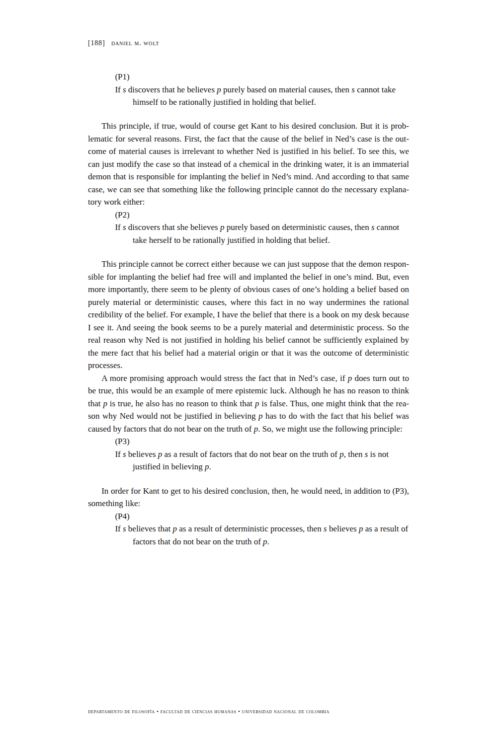[188] Daniel M. Wolt
(P1) If s discovers that he believes p purely based on material causes, then s cannot take himself to be rationally justified in holding that belief.
This principle, if true, would of course get Kant to his desired conclusion. But it is problematic for several reasons. First, the fact that the cause of the belief in Ned’s case is the outcome of material causes is irrelevant to whether Ned is justified in his belief. To see this, we can just modify the case so that instead of a chemical in the drinking water, it is an immaterial demon that is responsible for implanting the belief in Ned’s mind. And according to that same case, we can see that something like the following principle cannot do the necessary explanatory work either:
(P2) If s discovers that she believes p purely based on deterministic causes, then s cannot take herself to be rationally justified in holding that belief.
This principle cannot be correct either because we can just suppose that the demon responsible for implanting the belief had free will and implanted the belief in one’s mind. But, even more importantly, there seem to be plenty of obvious cases of one’s holding a belief based on purely material or deterministic causes, where this fact in no way undermines the rational credibility of the belief. For example, I have the belief that there is a book on my desk because I see it. And seeing the book seems to be a purely material and deterministic process. So the real reason why Ned is not justified in holding his belief cannot be sufficiently explained by the mere fact that his belief had a material origin or that it was the outcome of deterministic processes.
A more promising approach would stress the fact that in Ned’s case, if p does turn out to be true, this would be an example of mere epistemic luck. Although he has no reason to think that p is true, he also has no reason to think that p is false. Thus, one might think that the reason why Ned would not be justified in believing p has to do with the fact that his belief was caused by factors that do not bear on the truth of p. So, we might use the following principle:
(P3) If s believes p as a result of factors that do not bear on the truth of p, then s is not justified in believing p.
In order for Kant to get to his desired conclusion, then, he would need, in addition to (P3), something like:
(P4) If s believes that p as a result of deterministic processes, then s believes p as a result of factors that do not bear on the truth of p.
Departamento de Filosofía • Facultad de Ciencias Humanas • Universidad Nacional de Colombia